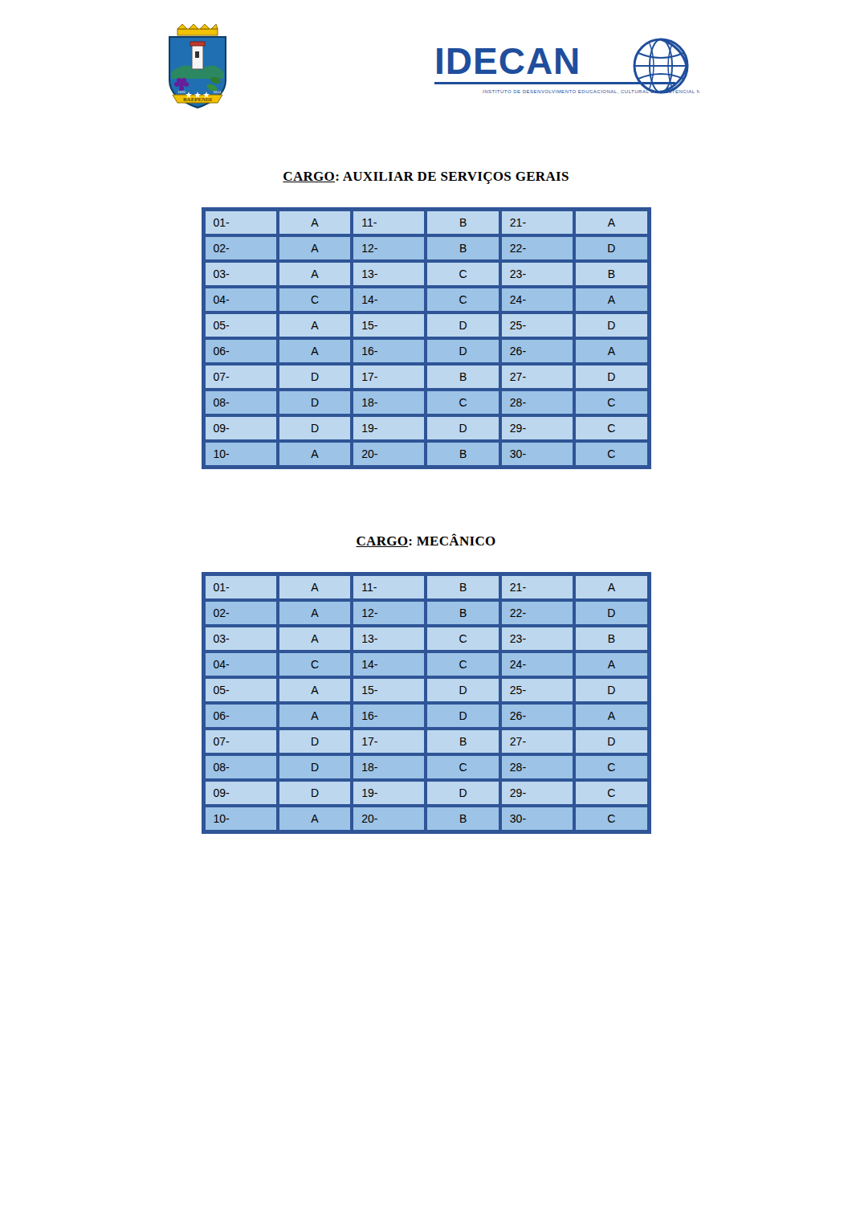BAEPENDI 1692 1814
IDECAN INSTITUTO DE DESENVOLVIMENTO EDUCACIONAL, CULTURAL E ASSISTENCIAL NACIONAL
CARGO: AUXILIAR DE SERVIÇOS GERAIS
| 01- | A | 11- | B | 21- | A |
| 02- | A | 12- | B | 22- | D |
| 03- | A | 13- | C | 23- | B |
| 04- | C | 14- | C | 24- | A |
| 05- | A | 15- | D | 25- | D |
| 06- | A | 16- | D | 26- | A |
| 07- | D | 17- | B | 27- | D |
| 08- | D | 18- | C | 28- | C |
| 09- | D | 19- | D | 29- | C |
| 10- | A | 20- | B | 30- | C |
CARGO: MECÂNICO
| 01- | A | 11- | B | 21- | A |
| 02- | A | 12- | B | 22- | D |
| 03- | A | 13- | C | 23- | B |
| 04- | C | 14- | C | 24- | A |
| 05- | A | 15- | D | 25- | D |
| 06- | A | 16- | D | 26- | A |
| 07- | D | 17- | B | 27- | D |
| 08- | D | 18- | C | 28- | C |
| 09- | D | 19- | D | 29- | C |
| 10- | A | 20- | B | 30- | C |